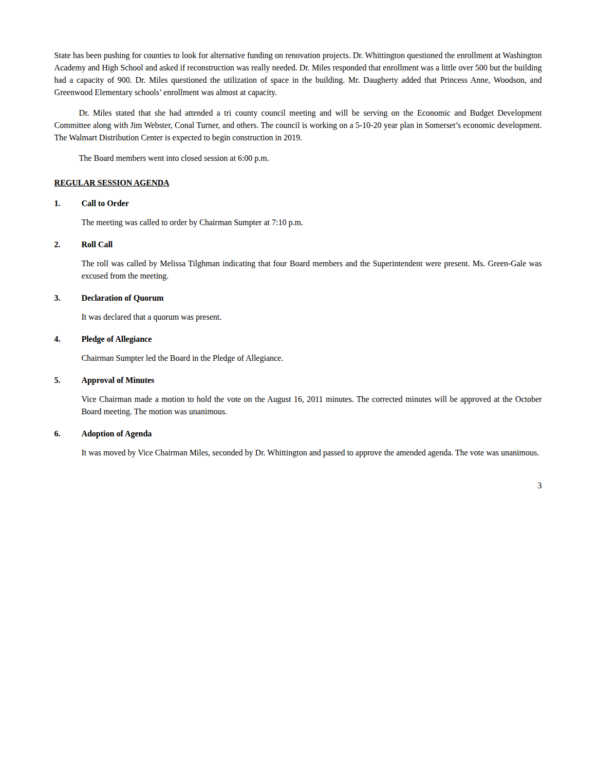State has been pushing for counties to look for alternative funding on renovation projects. Dr. Whittington questioned the enrollment at Washington Academy and High School and asked if reconstruction was really needed. Dr. Miles responded that enrollment was a little over 500 but the building had a capacity of 900. Dr. Miles questioned the utilization of space in the building. Mr. Daugherty added that Princess Anne, Woodson, and Greenwood Elementary schools’ enrollment was almost at capacity.
Dr. Miles stated that she had attended a tri county council meeting and will be serving on the Economic and Budget Development Committee along with Jim Webster, Conal Turner, and others. The council is working on a 5-10-20 year plan in Somerset’s economic development. The Walmart Distribution Center is expected to begin construction in 2019.
The Board members went into closed session at 6:00 p.m.
REGULAR SESSION AGENDA
1. Call to Order
The meeting was called to order by Chairman Sumpter at 7:10 p.m.
2. Roll Call
The roll was called by Melissa Tilghman indicating that four Board members and the Superintendent were present. Ms. Green-Gale was excused from the meeting.
3. Declaration of Quorum
It was declared that a quorum was present.
4. Pledge of Allegiance
Chairman Sumpter led the Board in the Pledge of Allegiance.
5. Approval of Minutes
Vice Chairman made a motion to hold the vote on the August 16, 2011 minutes. The corrected minutes will be approved at the October Board meeting. The motion was unanimous.
6. Adoption of Agenda
It was moved by Vice Chairman Miles, seconded by Dr. Whittington and passed to approve the amended agenda. The vote was unanimous.
3